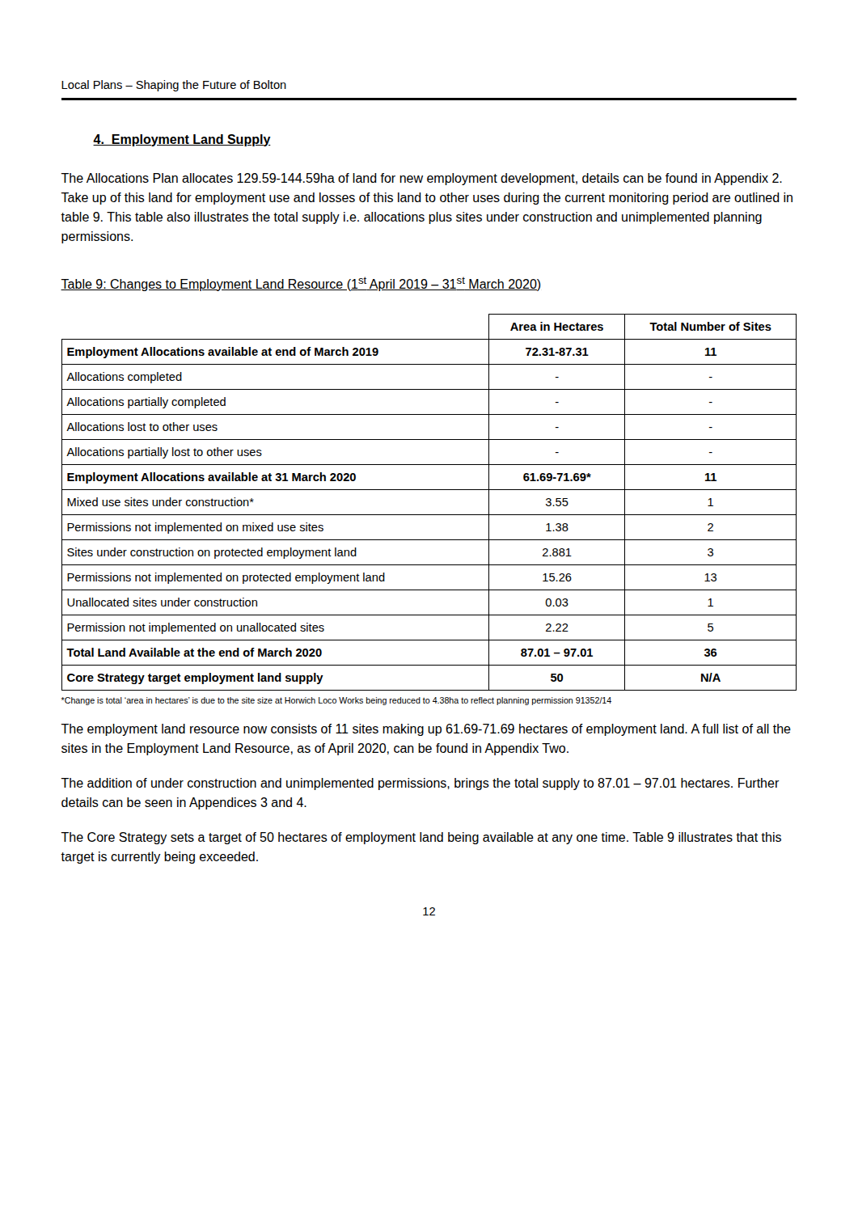Local Plans – Shaping the Future of Bolton
4. Employment Land Supply
The Allocations Plan allocates 129.59-144.59ha of land for new employment development, details can be found in Appendix 2. Take up of this land for employment use and losses of this land to other uses during the current monitoring period are outlined in table 9. This table also illustrates the total supply i.e. allocations plus sites under construction and unimplemented planning permissions.
Table 9: Changes to Employment Land Resource (1st April 2019 – 31st March 2020)
| | Area in Hectares | Total Number of Sites |
| --- | --- | --- |
| Employment Allocations available at end of March 2019 | 72.31-87.31 | 11 |
| Allocations completed | - | - |
| Allocations partially completed | - | - |
| Allocations lost to other uses | - | - |
| Allocations partially lost to other uses | - | - |
| Employment Allocations available at 31 March 2020 | 61.69-71.69* | 11 |
| Mixed use sites under construction* | 3.55 | 1 |
| Permissions not implemented on mixed use sites | 1.38 | 2 |
| Sites under construction on protected employment land | 2.881 | 3 |
| Permissions not implemented on protected employment land | 15.26 | 13 |
| Unallocated sites under construction | 0.03 | 1 |
| Permission not implemented on unallocated sites | 2.22 | 5 |
| Total Land Available at the end of March 2020 | 87.01 – 97.01 | 36 |
| Core Strategy target employment land supply | 50 | N/A |
*Change is total ‘area in hectares’ is due to the site size at Horwich Loco Works being reduced to 4.38ha to reflect planning permission 91352/14
The employment land resource now consists of 11 sites making up 61.69-71.69 hectares of employment land. A full list of all the sites in the Employment Land Resource, as of April 2020, can be found in Appendix Two.
The addition of under construction and unimplemented permissions, brings the total supply to 87.01 – 97.01 hectares. Further details can be seen in Appendices 3 and 4.
The Core Strategy sets a target of 50 hectares of employment land being available at any one time. Table 9 illustrates that this target is currently being exceeded.
12